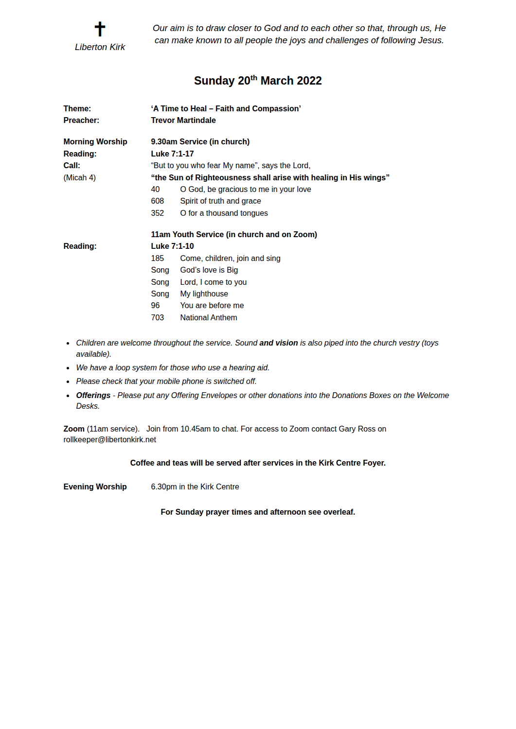✝
Liberton Kirk
Our aim is to draw closer to God and to each other so that, through us, He can make known to all people the joys and challenges of following Jesus.
Sunday 20th March 2022
| Theme: | ‘A Time to Heal – Faith and Compassion’ |
| Preacher: | Trevor Martindale |
| Morning Worship | 9.30am Service (in church) |
| Reading: | Luke 7:1-17 |
| Call: | “But to you who fear My name”, says the Lord, |
| (Micah 4) | “the Sun of Righteousness shall arise with healing in His wings” |
| | 40 O God, be gracious to me in your love |
| | 608 Spirit of truth and grace |
| | 352 O for a thousand tongues |
| | 11am Youth Service (in church and on Zoom) |
| Reading: | Luke 7:1-10 |
| | 185 Come, children, join and sing |
| | Song God’s love is Big |
| | Song Lord, I come to you |
| | Song My lighthouse |
| | 96 You are before me |
| | 703 National Anthem |
Children are welcome throughout the service. Sound and vision is also piped into the church vestry (toys available).
We have a loop system for those who use a hearing aid.
Please check that your mobile phone is switched off.
Offerings - Please put any Offering Envelopes or other donations into the Donations Boxes on the Welcome Desks.
Zoom (11am service). Join from 10.45am to chat. For access to Zoom contact Gary Ross on rollkeeper@libertonkirk.net
Coffee and teas will be served after services in the Kirk Centre Foyer.
Evening Worship6.30pm in the Kirk Centre
For Sunday prayer times and afternoon see overleaf.